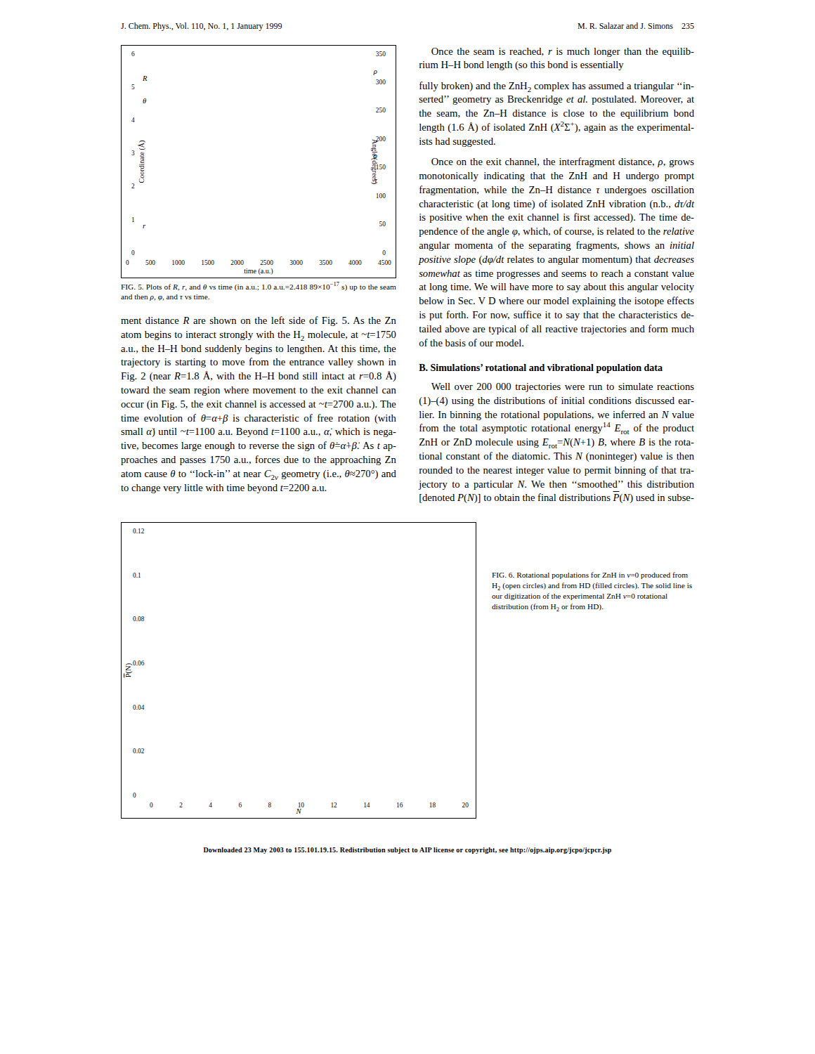J. Chem. Phys., Vol. 110, No. 1, 1 January 1999
M. R. Salazar and J. Simons 235
Coordinate (Å)
Angle (degrees)
6543210
350300250200150100500
050010001500200025003000350040004500
time (a.u.)
R
θ
r
ρ
φ
τ
FIG. 5. Plots of R, r, and θ vs time (in a.u.; 1.0 a.u.=2.418 89×10−17 s) up to the seam and then ρ, φ, and τ vs time.
ment distance R are shown on the left side of Fig. 5. As the Zn atom begins to interact strongly with the H2 molecule, at ~t=1750 a.u., the H–H bond suddenly begins to lengthen. At this time, the trajectory is starting to move from the entrance valley shown in Fig. 2 (near R=1.8 Å, with the H–H bond still intact at r=0.8 Å) toward the seam region where movement to the exit channel can occur (in Fig. 5, the exit channel is accessed at ~t=2700 a.u.). The time evolution of θ=α+β is characteristic of free rotation (with small α̇) until ~t=1100 a.u. Beyond t=1100 a.u., α̇, which is negative, becomes large enough to reverse the sign of θ̇=α̇+β̇. As t approaches and passes 1750 a.u., forces due to the approaching Zn atom cause θ to ‘‘lock-in’’ at near C2v geometry (i.e., θ≈270°) and to change very little with time beyond t=2200 a.u.
Once the seam is reached, r is much longer than the equilibrium H–H bond length (so this bond is essentially
fully broken) and the ZnH2 complex has assumed a triangular ‘‘inserted’’ geometry as Breckenridge et al. postulated. Moreover, at the seam, the Zn–H distance is close to the equilibrium bond length (1.6 Å) of isolated ZnH (X2Σ+), again as the experimentalists had suggested.
Once on the exit channel, the interfragment distance, ρ, grows monotonically indicating that the ZnH and H undergo prompt fragmentation, while the Zn–H distance τ undergoes oscillation characteristic (at long time) of isolated ZnH vibration (n.b., dτ/dt is positive when the exit channel is first accessed). The time dependence of the angle φ, which, of course, is related to the relative angular momenta of the separating fragments, shows an initial positive slope (dφ/dt relates to angular momentum) that decreases somewhat as time progresses and seems to reach a constant value at long time. We will have more to say about this angular velocity below in Sec. V D where our model explaining the isotope effects is put forth. For now, suffice it to say that the characteristics detailed above are typical of all reactive trajectories and form much of the basis of our model.
B. Simulations’ rotational and vibrational population data
Well over 200 000 trajectories were run to simulate reactions (1)–(4) using the distributions of initial conditions discussed earlier. In binning the rotational populations, we inferred an N value from the total asymptotic rotational energy14 Erot of the product ZnH or ZnD molecule using Erot=N(N+1) B, where B is the rotational constant of the diatomic. This N (noninteger) value is then rounded to the nearest integer value to permit binning of that trajectory to a particular N. We then ‘‘smoothed’’ this distribution [denoted P(N)] to obtain the final distributions P(N) used in subse-
P(N)
0.120.10.080.060.040.020
02468101214161820
N
FIG. 6. Rotational populations for ZnH in v=0 produced from H2 (open circles) and from HD (filled circles). The solid line is our digitization of the experimental ZnH v=0 rotational distribution (from H2 or from HD).
Downloaded 23 May 2003 to 155.101.19.15. Redistribution subject to AIP license or copyright, see http://ojps.aip.org/jcpo/jcpcr.jsp